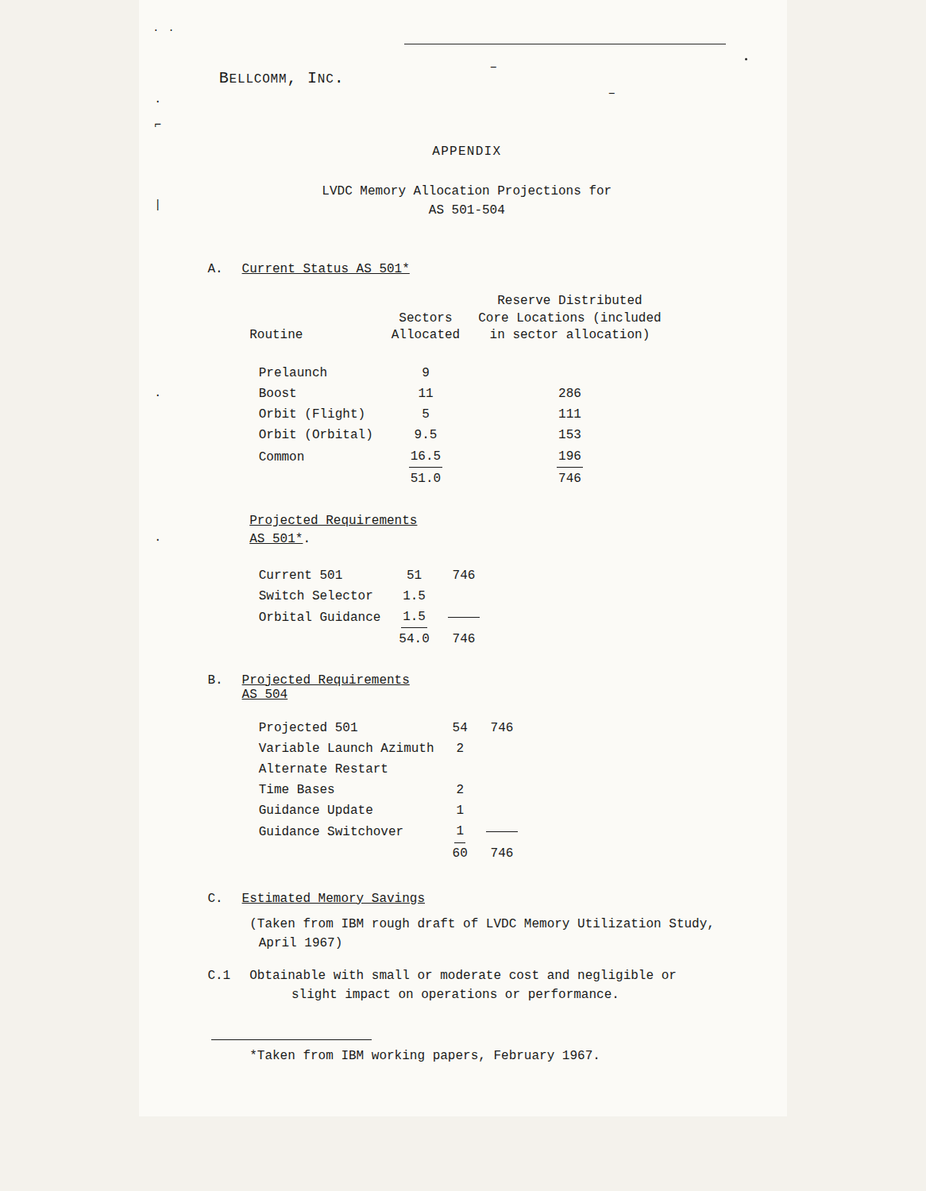. .
·
⌐
|
·
·
BELLCOMM, INC. – –
APPENDIX
LVDC Memory Allocation Projections for
AS 501-504
A. Current Status AS 501*
| Routine | Sectors Allocated | Reserve Distributed Core Locations (included in sector allocation) |
| --- | --- | --- |
| Prelaunch | 9 | |
| Boost | 11 | 286 |
| Orbit (Flight) | 5 | 111 |
| Orbit (Orbital) | 9.5 | 153 |
| Common | 16.5 | 196 |
| | 51.0 | 746 |
Projected Requirements
AS 501*.
| Current 501 | 51 | 746 |
| Switch Selector | 1.5 | |
| Orbital Guidance | 1.5 | |
| | 54.0 | 746 |
B. Projected Requirements
AS 504
| Projected 501 | 54 | 746 |
| Variable Launch Azimuth | 2 | |
| Alternate Restart | | |
| Time Bases | 2 | |
| Guidance Update | 1 | |
| Guidance Switchover | 1 | |
| | 60 | 746 |
C. Estimated Memory Savings
(Taken from IBM rough draft of LVDC Memory Utilization Study,
April 1967)
C.1 Obtainable with small or moderate cost and negligible or slight impact on operations or performance.
*Taken from IBM working papers, February 1967.